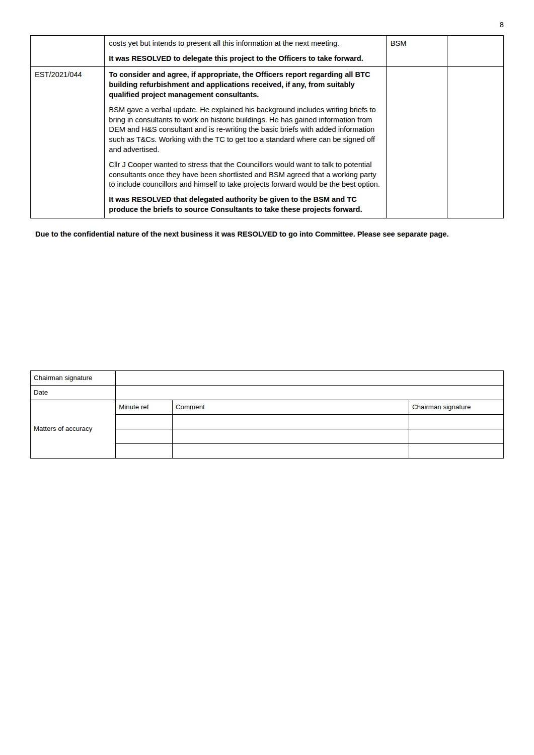8
| | costs yet but intends to present all this information at the next meeting. It was RESOLVED to delegate this project to the Officers to take forward. | BSM | |
| EST/2021/044 | To consider and agree, if appropriate, the Officers report regarding all BTC building refurbishment and applications received, if any, from suitably qualified project management consultants. BSM gave a verbal update. He explained his background includes writing briefs to bring in consultants to work on historic buildings. He has gained information from DEM and H&S consultant and is re-writing the basic briefs with added information such as T&Cs. Working with the TC to get too a standard where can be signed off and advertised. Cllr J Cooper wanted to stress that the Councillors would want to talk to potential consultants once they have been shortlisted and BSM agreed that a working party to include councillors and himself to take projects forward would be the best option. It was RESOLVED that delegated authority be given to the BSM and TC produce the briefs to source Consultants to take these projects forward. | | |
Due to the confidential nature of the next business it was RESOLVED to go into Committee. Please see separate page.
| Chairman signature | |
| Date | |
| Matters of accuracy | Minute ref | Comment | Chairman signature |